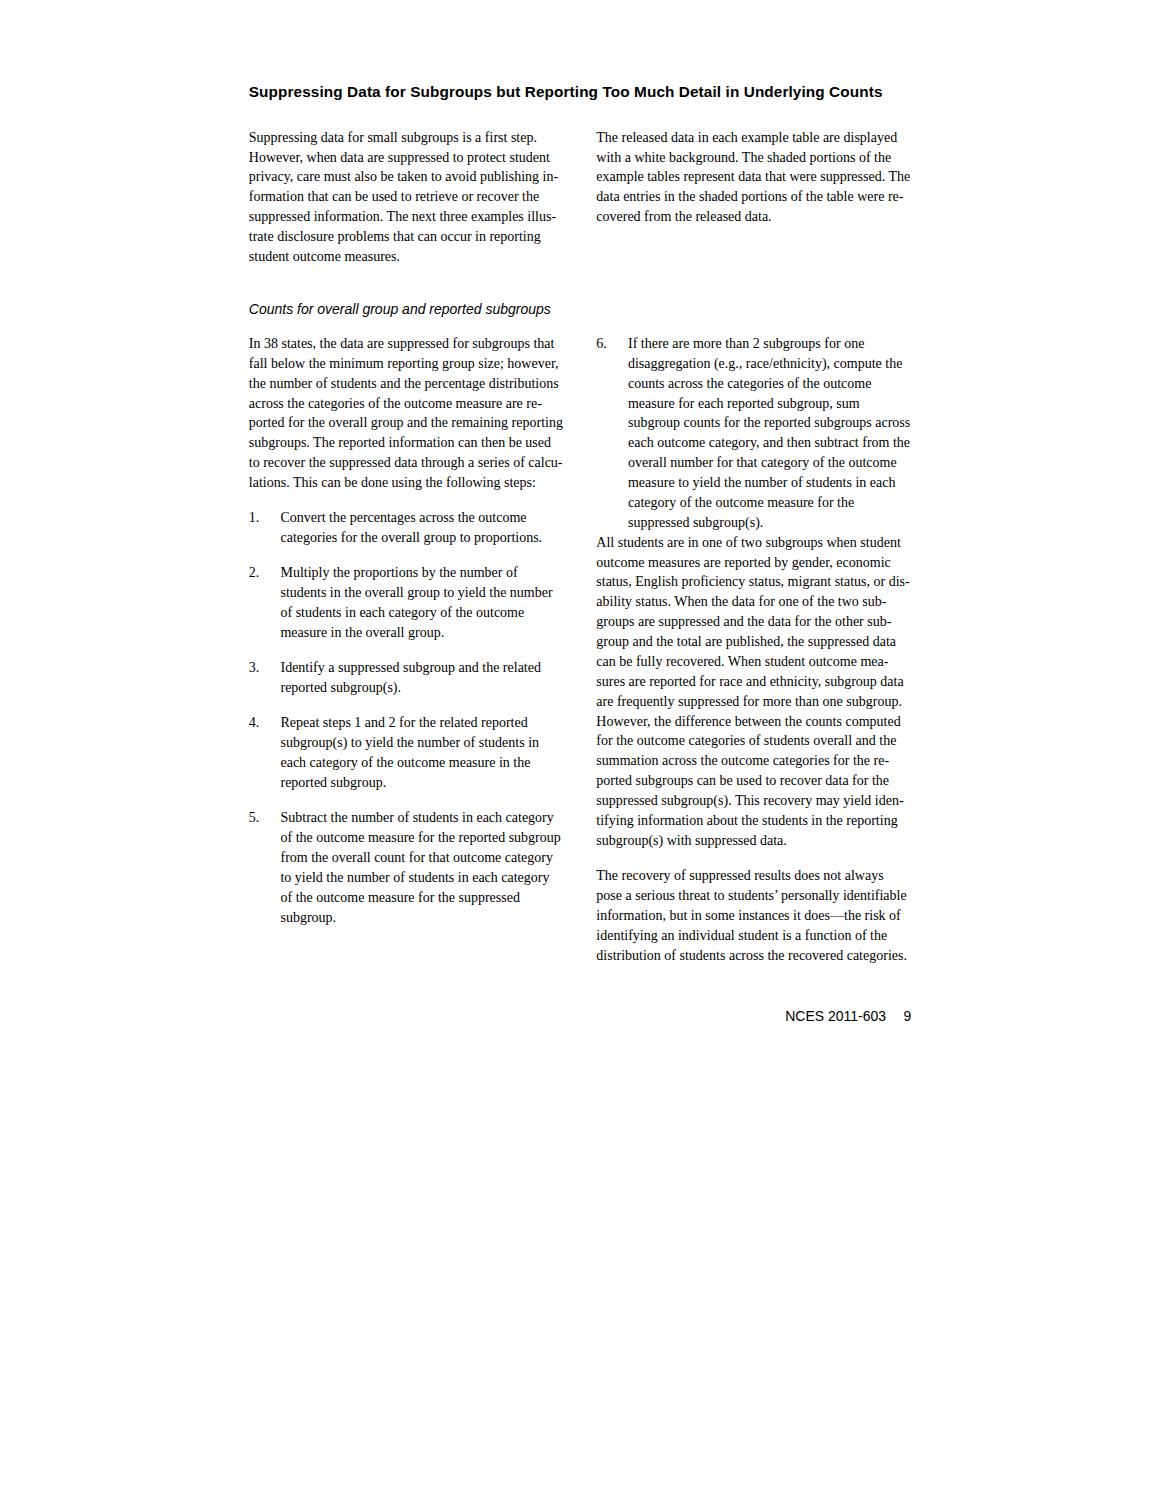Suppressing Data for Subgroups but Reporting Too Much Detail in Underlying Counts
Suppressing data for small subgroups is a first step. However, when data are suppressed to protect student privacy, care must also be taken to avoid publishing information that can be used to retrieve or recover the suppressed information. The next three examples illustrate disclosure problems that can occur in reporting student outcome measures.
The released data in each example table are displayed with a white background. The shaded portions of the example tables represent data that were suppressed. The data entries in the shaded portions of the table were recovered from the released data.
Counts for overall group and reported subgroups
In 38 states, the data are suppressed for subgroups that fall below the minimum reporting group size; however, the number of students and the percentage distributions across the categories of the outcome measure are reported for the overall group and the remaining reporting subgroups. The reported information can then be used to recover the suppressed data through a series of calculations. This can be done using the following steps:
Convert the percentages across the outcome categories for the overall group to proportions.
Multiply the proportions by the number of students in the overall group to yield the number of students in each category of the outcome measure in the overall group.
Identify a suppressed subgroup and the related reported subgroup(s).
Repeat steps 1 and 2 for the related reported subgroup(s) to yield the number of students in each category of the outcome measure in the reported subgroup.
Subtract the number of students in each category of the outcome measure for the reported subgroup from the overall count for that outcome category to yield the number of students in each category of the outcome measure for the suppressed subgroup.
If there are more than 2 subgroups for one disaggregation (e.g., race/ethnicity), compute the counts across the categories of the outcome measure for each reported subgroup, sum subgroup counts for the reported subgroups across each outcome category, and then subtract from the overall number for that category of the outcome measure to yield the number of students in each category of the outcome measure for the suppressed subgroup(s).
All students are in one of two subgroups when student outcome measures are reported by gender, economic status, English proficiency status, migrant status, or disability status. When the data for one of the two subgroups are suppressed and the data for the other subgroup and the total are published, the suppressed data can be fully recovered. When student outcome measures are reported for race and ethnicity, subgroup data are frequently suppressed for more than one subgroup. However, the difference between the counts computed for the outcome categories of students overall and the summation across the outcome categories for the reported subgroups can be used to recover data for the suppressed subgroup(s). This recovery may yield identifying information about the students in the reporting subgroup(s) with suppressed data.
The recovery of suppressed results does not always pose a serious threat to students’ personally identifiable information, but in some instances it does—the risk of identifying an individual student is a function of the distribution of students across the recovered categories.
NCES 2011-6039